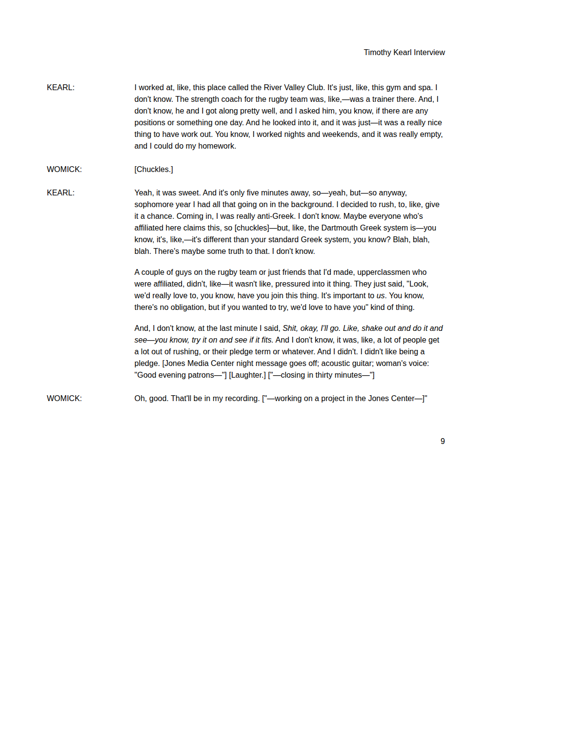Timothy Kearl Interview
KEARL:
I worked at, like, this place called the River Valley Club. It's just, like, this gym and spa. I don't know. The strength coach for the rugby team was, like,—was a trainer there. And, I don't know, he and I got along pretty well, and I asked him, you know, if there are any positions or something one day. And he looked into it, and it was just—it was a really nice thing to have work out. You know, I worked nights and weekends, and it was really empty, and I could do my homework.
WOMICK:
[Chuckles.]
KEARL:
Yeah, it was sweet. And it's only five minutes away, so—yeah, but—so anyway, sophomore year I had all that going on in the background. I decided to rush, to, like, give it a chance. Coming in, I was really anti-Greek. I don't know. Maybe everyone who's affiliated here claims this, so [chuckles]—but, like, the Dartmouth Greek system is—you know, it's, like,—it's different than your standard Greek system, you know? Blah, blah, blah. There's maybe some truth to that. I don't know.
A couple of guys on the rugby team or just friends that I'd made, upperclassmen who were affiliated, didn't, like—it wasn't like, pressured into it thing. They just said, "Look, we'd really love to, you know, have you join this thing. It's important to us. You know, there's no obligation, but if you wanted to try, we'd love to have you" kind of thing.
And, I don't know, at the last minute I said, Shit, okay, I'll go. Like, shake out and do it and see—you know, try it on and see if it fits. And I don't know, it was, like, a lot of people get a lot out of rushing, or their pledge term or whatever. And I didn't. I didn't like being a pledge. [Jones Media Center night message goes off; acoustic guitar; woman's voice: "Good evening patrons—"] [Laughter.] ["—closing in thirty minutes—"]
WOMICK:
Oh, good. That'll be in my recording. ["—working on a project in the Jones Center—]"
9